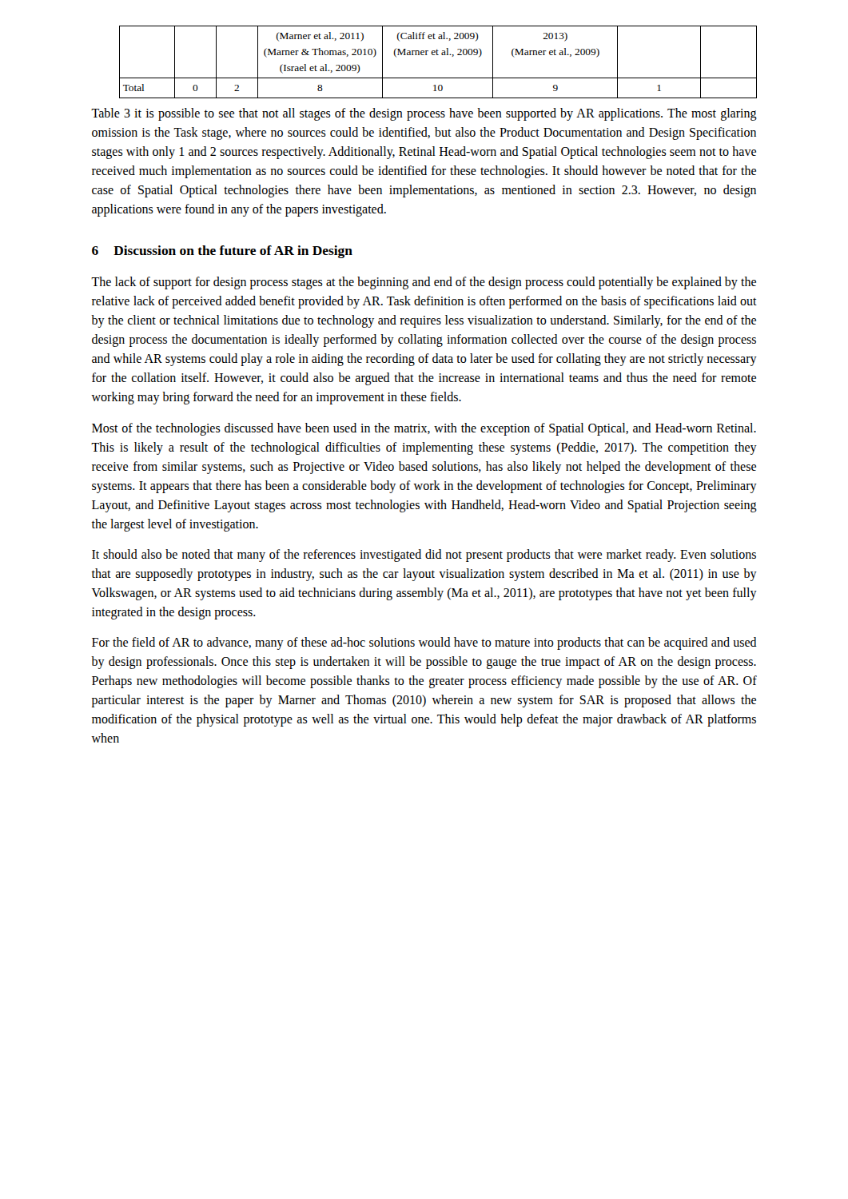| | | | | | (Marner et al., 2011) (Marner & Thomas, 2010) (Israel et al., 2009) | (Califf et al., 2009) (Marner et al., 2009) | 2013) (Marner et al., 2009) | | |
| | | Total | 0 | 2 | 8 | 10 | 9 | 1 | |
Table 3 it is possible to see that not all stages of the design process have been supported by AR applications. The most glaring omission is the Task stage, where no sources could be identified, but also the Product Documentation and Design Specification stages with only 1 and 2 sources respectively. Additionally, Retinal Head-worn and Spatial Optical technologies seem not to have received much implementation as no sources could be identified for these technologies. It should however be noted that for the case of Spatial Optical technologies there have been implementations, as mentioned in section 2.3. However, no design applications were found in any of the papers investigated.
6 Discussion on the future of AR in Design
The lack of support for design process stages at the beginning and end of the design process could potentially be explained by the relative lack of perceived added benefit provided by AR. Task definition is often performed on the basis of specifications laid out by the client or technical limitations due to technology and requires less visualization to understand. Similarly, for the end of the design process the documentation is ideally performed by collating information collected over the course of the design process and while AR systems could play a role in aiding the recording of data to later be used for collating they are not strictly necessary for the collation itself. However, it could also be argued that the increase in international teams and thus the need for remote working may bring forward the need for an improvement in these fields.
Most of the technologies discussed have been used in the matrix, with the exception of Spatial Optical, and Head-worn Retinal. This is likely a result of the technological difficulties of implementing these systems (Peddie, 2017). The competition they receive from similar systems, such as Projective or Video based solutions, has also likely not helped the development of these systems. It appears that there has been a considerable body of work in the development of technologies for Concept, Preliminary Layout, and Definitive Layout stages across most technologies with Handheld, Head-worn Video and Spatial Projection seeing the largest level of investigation.
It should also be noted that many of the references investigated did not present products that were market ready. Even solutions that are supposedly prototypes in industry, such as the car layout visualization system described in Ma et al. (2011) in use by Volkswagen, or AR systems used to aid technicians during assembly (Ma et al., 2011), are prototypes that have not yet been fully integrated in the design process.
For the field of AR to advance, many of these ad-hoc solutions would have to mature into products that can be acquired and used by design professionals. Once this step is undertaken it will be possible to gauge the true impact of AR on the design process. Perhaps new methodologies will become possible thanks to the greater process efficiency made possible by the use of AR. Of particular interest is the paper by Marner and Thomas (2010) wherein a new system for SAR is proposed that allows the modification of the physical prototype as well as the virtual one. This would help defeat the major drawback of AR platforms when